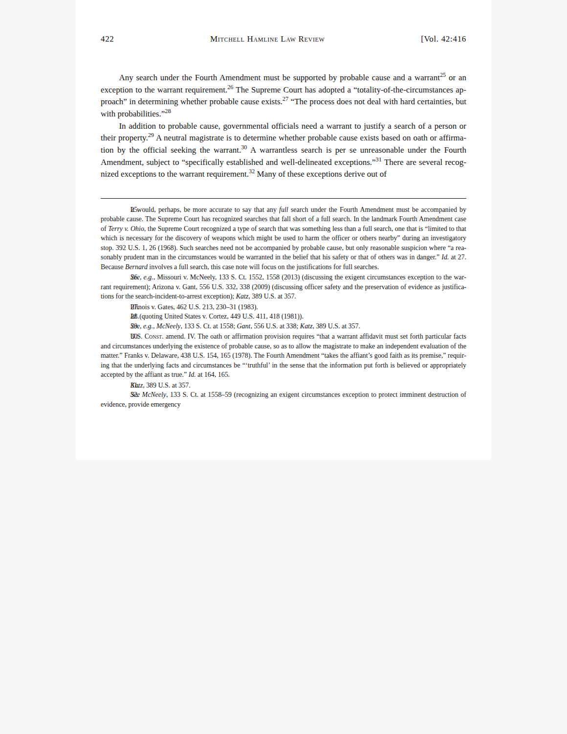422 Mitchell Hamline Law Review [Vol. 42:416
Any search under the Fourth Amendment must be supported by probable cause and a warrant25 or an exception to the warrant requirement.26 The Supreme Court has adopted a “totality-of-the-circumstances approach” in determining whether probable cause exists.27 “The process does not deal with hard certainties, but with probabilities.”28
In addition to probable cause, governmental officials need a warrant to justify a search of a person or their property.29 A neutral magistrate is to determine whether probable cause exists based on oath or affirmation by the official seeking the warrant.30 A warrantless search is per se unreasonable under the Fourth Amendment, subject to “specifically established and well-delineated exceptions.”31 There are several recognized exceptions to the warrant requirement.32 Many of these exceptions derive out of
It would, perhaps, be more accurate to say that any full search under the Fourth Amendment must be accompanied by probable cause. The Supreme Court has recognized searches that fall short of a full search. In the landmark Fourth Amendment case of Terry v. Ohio, the Supreme Court recognized a type of search that was something less than a full search, one that is “limited to that which is necessary for the discovery of weapons which might be used to harm the officer or others nearby” during an investigatory stop. 392 U.S. 1, 26 (1968). Such searches need not be accompanied by probable cause, but only reasonable suspicion where “a reasonably prudent man in the circumstances would be warranted in the belief that his safety or that of others was in danger.” Id. at 27. Because Bernard involves a full search, this case note will focus on the justifications for full searches.
See, e.g., Missouri v. McNeely, 133 S. Ct. 1552, 1558 (2013) (discussing the exigent circumstances exception to the warrant requirement); Arizona v. Gant, 556 U.S. 332, 338 (2009) (discussing officer safety and the preservation of evidence as justifications for the search-incident-to-arrest exception); Katz, 389 U.S. at 357.
Illinois v. Gates, 462 U.S. 213, 230–31 (1983).
Id. (quoting United States v. Cortez, 449 U.S. 411, 418 (1981)).
See, e.g., McNeely, 133 S. Ct. at 1558; Gant, 556 U.S. at 338; Katz, 389 U.S. at 357.
U.S. Const. amend. IV. The oath or affirmation provision requires “that a warrant affidavit must set forth particular facts and circumstances underlying the existence of probable cause, so as to allow the magistrate to make an independent evaluation of the matter.” Franks v. Delaware, 438 U.S. 154, 165 (1978). The Fourth Amendment “takes the affiant’s good faith as its premise,” requiring that the underlying facts and circumstances be “‘truthful’ in the sense that the information put forth is believed or appropriately accepted by the affiant as true.” Id. at 164, 165.
Katz, 389 U.S. at 357.
See McNeely, 133 S. Ct. at 1558–59 (recognizing an exigent circumstances exception to protect imminent destruction of evidence, provide emergency